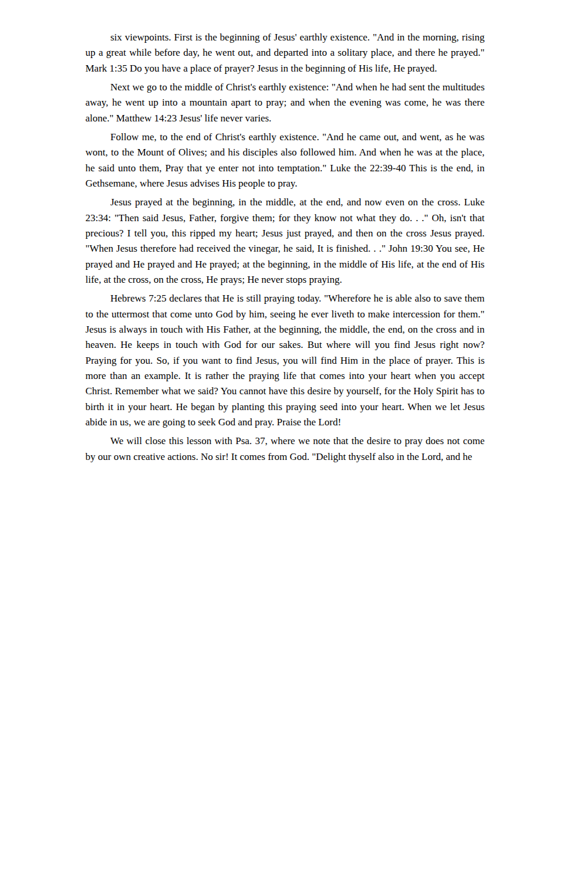six viewpoints. First is the beginning of Jesus' earthly existence. "And in the morning, rising up a great while before day, he went out, and departed into a solitary place, and there he prayed." Mark 1:35 Do you have a place of prayer? Jesus in the beginning of His life, He prayed.
Next we go to the middle of Christ's earthly existence: "And when he had sent the multitudes away, he went up into a mountain apart to pray; and when the evening was come, he was there alone." Matthew 14:23 Jesus' life never varies.
Follow me, to the end of Christ's earthly existence. "And he came out, and went, as he was wont, to the Mount of Olives; and his disciples also followed him. And when he was at the place, he said unto them, Pray that ye enter not into temptation." Luke the 22:39-40 This is the end, in Gethsemane, where Jesus advises His people to pray.
Jesus prayed at the beginning, in the middle, at the end, and now even on the cross. Luke 23:34: "Then said Jesus, Father, forgive them; for they know not what they do. . ." Oh, isn't that precious? I tell you, this ripped my heart; Jesus just prayed, and then on the cross Jesus prayed. "When Jesus therefore had received the vinegar, he said, It is finished. . ." John 19:30 You see, He prayed and He prayed and He prayed; at the beginning, in the middle of His life, at the end of His life, at the cross, on the cross, He prays; He never stops praying.
Hebrews 7:25 declares that He is still praying today. "Wherefore he is able also to save them to the uttermost that come unto God by him, seeing he ever liveth to make intercession for them." Jesus is always in touch with His Father, at the beginning, the middle, the end, on the cross and in heaven. He keeps in touch with God for our sakes. But where will you find Jesus right now? Praying for you. So, if you want to find Jesus, you will find Him in the place of prayer. This is more than an example. It is rather the praying life that comes into your heart when you accept Christ. Remember what we said? You cannot have this desire by yourself, for the Holy Spirit has to birth it in your heart. He began by planting this praying seed into your heart. When we let Jesus abide in us, we are going to seek God and pray. Praise the Lord!
We will close this lesson with Psa. 37, where we note that the desire to pray does not come by our own creative actions. No sir! It comes from God. "Delight thyself also in the Lord, and he